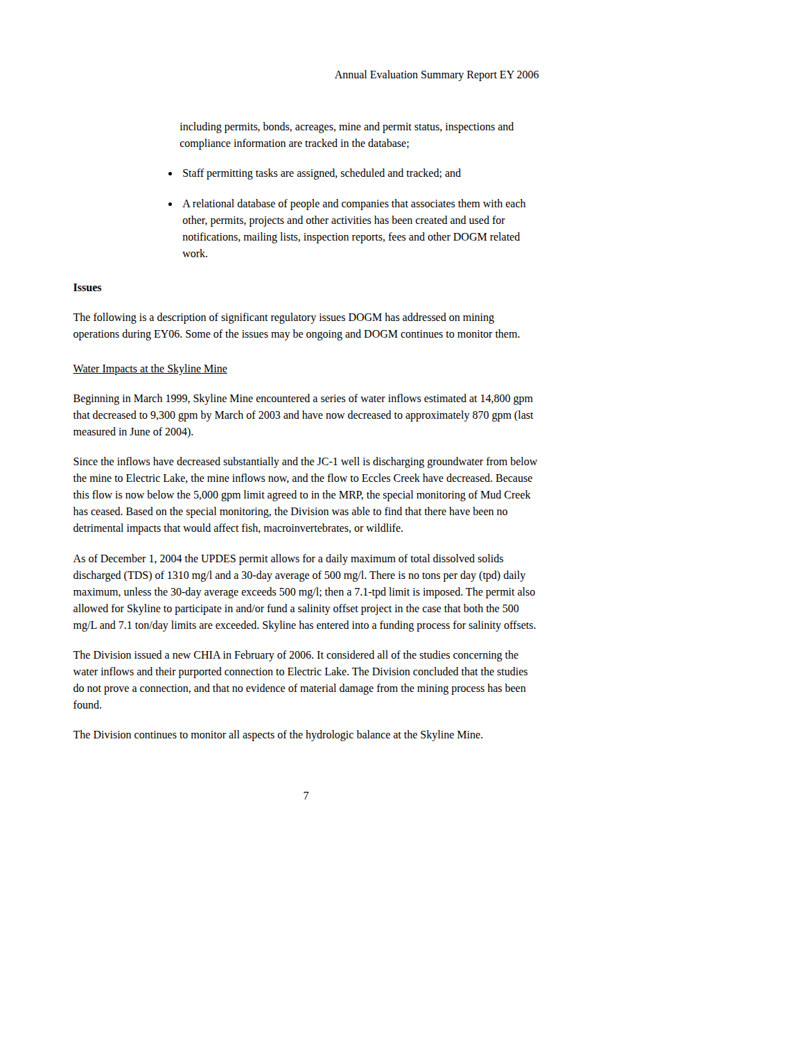Annual Evaluation Summary Report EY 2006
including permits, bonds, acreages, mine and permit status, inspections and compliance information are tracked in the database;
Staff permitting tasks are assigned, scheduled and tracked; and
A relational database of people and companies that associates them with each other, permits, projects and other activities has been created and used for notifications, mailing lists, inspection reports, fees and other DOGM related work.
Issues
The following is a description of significant regulatory issues DOGM has addressed on mining operations during EY06. Some of the issues may be ongoing and DOGM continues to monitor them.
Water Impacts at the Skyline Mine
Beginning in March 1999, Skyline Mine encountered a series of water inflows estimated at 14,800 gpm that decreased to 9,300 gpm by March of 2003 and have now decreased to approximately 870 gpm (last measured in June of 2004).
Since the inflows have decreased substantially and the JC-1 well is discharging groundwater from below the mine to Electric Lake, the mine inflows now, and the flow to Eccles Creek have decreased. Because this flow is now below the 5,000 gpm limit agreed to in the MRP, the special monitoring of Mud Creek has ceased. Based on the special monitoring, the Division was able to find that there have been no detrimental impacts that would affect fish, macroinvertebrates, or wildlife.
As of December 1, 2004 the UPDES permit allows for a daily maximum of total dissolved solids discharged (TDS) of 1310 mg/l and a 30-day average of 500 mg/l. There is no tons per day (tpd) daily maximum, unless the 30-day average exceeds 500 mg/l; then a 7.1-tpd limit is imposed. The permit also allowed for Skyline to participate in and/or fund a salinity offset project in the case that both the 500 mg/L and 7.1 ton/day limits are exceeded. Skyline has entered into a funding process for salinity offsets.
The Division issued a new CHIA in February of 2006. It considered all of the studies concerning the water inflows and their purported connection to Electric Lake. The Division concluded that the studies do not prove a connection, and that no evidence of material damage from the mining process has been found.
The Division continues to monitor all aspects of the hydrologic balance at the Skyline Mine.
7